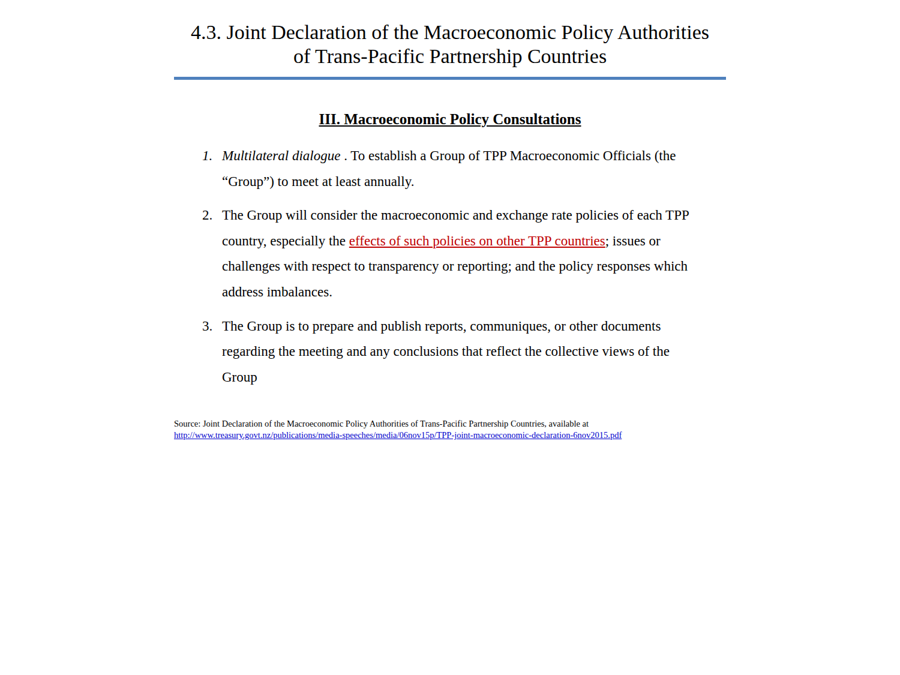4.3. Joint Declaration of the Macroeconomic Policy Authorities of Trans-Pacific Partnership Countries
III. Macroeconomic Policy Consultations
Multilateral dialogue . To establish a Group of TPP Macroeconomic Officials (the “Group”) to meet at least annually.
The Group will consider the macroeconomic and exchange rate policies of each TPP country, especially the effects of such policies on other TPP countries; issues or challenges with respect to transparency or reporting; and the policy responses which address imbalances.
The Group is to prepare and publish reports, communiques, or other documents regarding the meeting and any conclusions that reflect the collective views of the Group
Source: Joint Declaration of the Macroeconomic Policy Authorities of Trans-Pacific Partnership Countries, available at
http://www.treasury.govt.nz/publications/media-speeches/media/06nov15p/TPP-joint-macroeconomic-declaration-6nov2015.pdf